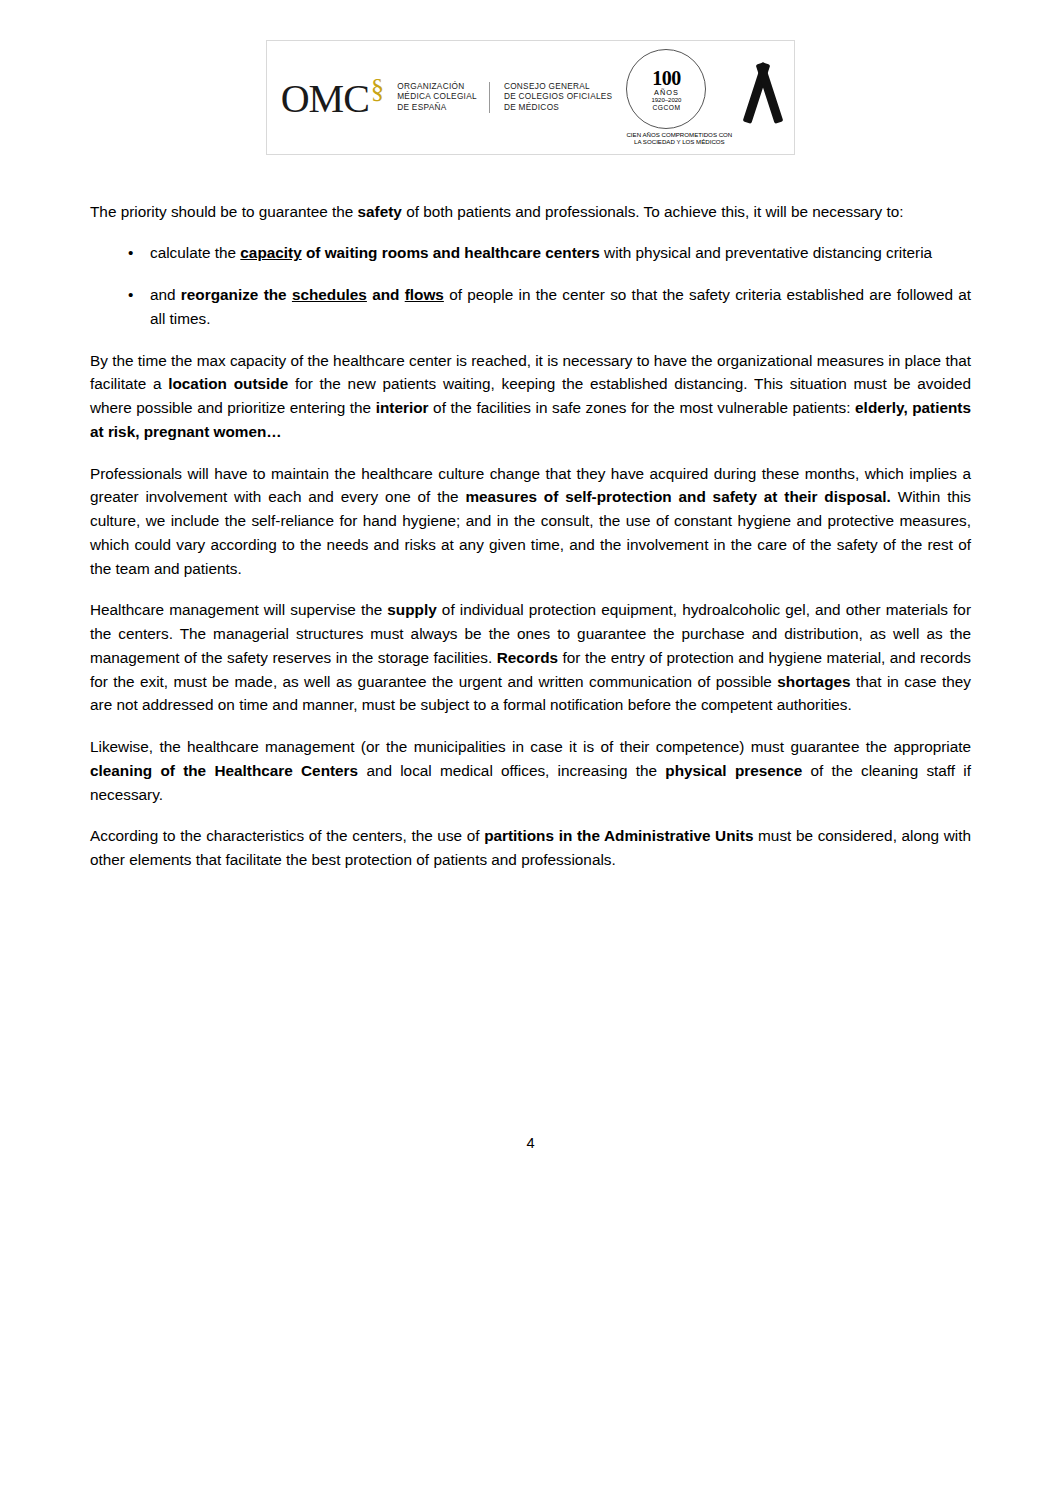OMC§
ORGANIZACIÓN
MÉDICA COLEGIAL
DE ESPAÑA
CONSEJO GENERAL
DE COLEGIOS OFICIALES
DE MÉDICOS
100
AÑOS
1920–2020
CGCOM
CIEN AÑOS COMPROMETIDOS CON
LA SOCIEDAD Y LOS MÉDICOS
The priority should be to guarantee the safety of both patients and professionals. To achieve this, it will be necessary to:
calculate the capacity of waiting rooms and healthcare centers with physical and preventative distancing criteria
and reorganize the schedules and flows of people in the center so that the safety criteria established are followed at all times.
By the time the max capacity of the healthcare center is reached, it is necessary to have the organizational measures in place that facilitate a location outside for the new patients waiting, keeping the established distancing. This situation must be avoided where possible and prioritize entering the interior of the facilities in safe zones for the most vulnerable patients: elderly, patients at risk, pregnant women…
Professionals will have to maintain the healthcare culture change that they have acquired during these months, which implies a greater involvement with each and every one of the measures of self-protection and safety at their disposal. Within this culture, we include the self-reliance for hand hygiene; and in the consult, the use of constant hygiene and protective measures, which could vary according to the needs and risks at any given time, and the involvement in the care of the safety of the rest of the team and patients.
Healthcare management will supervise the supply of individual protection equipment, hydroalcoholic gel, and other materials for the centers. The managerial structures must always be the ones to guarantee the purchase and distribution, as well as the management of the safety reserves in the storage facilities. Records for the entry of protection and hygiene material, and records for the exit, must be made, as well as guarantee the urgent and written communication of possible shortages that in case they are not addressed on time and manner, must be subject to a formal notification before the competent authorities.
Likewise, the healthcare management (or the municipalities in case it is of their competence) must guarantee the appropriate cleaning of the Healthcare Centers and local medical offices, increasing the physical presence of the cleaning staff if necessary.
According to the characteristics of the centers, the use of partitions in the Administrative Units must be considered, along with other elements that facilitate the best protection of patients and professionals.
4